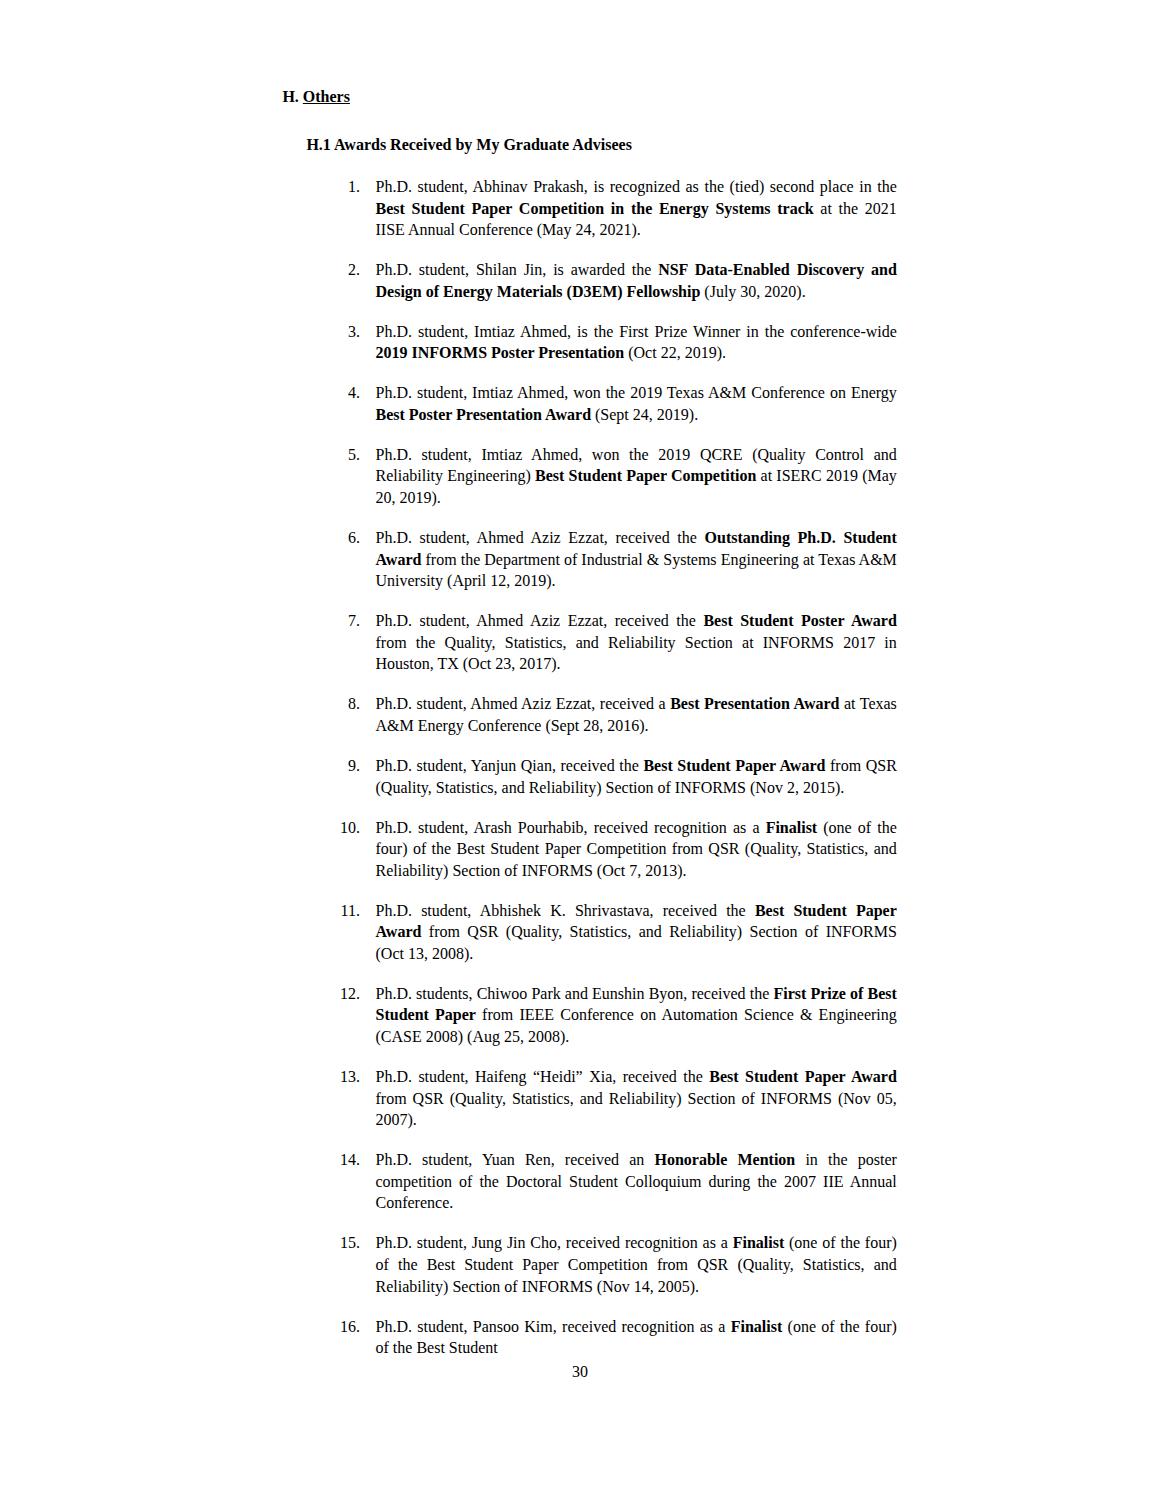H. Others
H.1 Awards Received by My Graduate Advisees
Ph.D. student, Abhinav Prakash, is recognized as the (tied) second place in the Best Student Paper Competition in the Energy Systems track at the 2021 IISE Annual Conference (May 24, 2021).
Ph.D. student, Shilan Jin, is awarded the NSF Data-Enabled Discovery and Design of Energy Materials (D3EM) Fellowship (July 30, 2020).
Ph.D. student, Imtiaz Ahmed, is the First Prize Winner in the conference-wide 2019 INFORMS Poster Presentation (Oct 22, 2019).
Ph.D. student, Imtiaz Ahmed, won the 2019 Texas A&M Conference on Energy Best Poster Presentation Award (Sept 24, 2019).
Ph.D. student, Imtiaz Ahmed, won the 2019 QCRE (Quality Control and Reliability Engineering) Best Student Paper Competition at ISERC 2019 (May 20, 2019).
Ph.D. student, Ahmed Aziz Ezzat, received the Outstanding Ph.D. Student Award from the Department of Industrial & Systems Engineering at Texas A&M University (April 12, 2019).
Ph.D. student, Ahmed Aziz Ezzat, received the Best Student Poster Award from the Quality, Statistics, and Reliability Section at INFORMS 2017 in Houston, TX (Oct 23, 2017).
Ph.D. student, Ahmed Aziz Ezzat, received a Best Presentation Award at Texas A&M Energy Conference (Sept 28, 2016).
Ph.D. student, Yanjun Qian, received the Best Student Paper Award from QSR (Quality, Statistics, and Reliability) Section of INFORMS (Nov 2, 2015).
Ph.D. student, Arash Pourhabib, received recognition as a Finalist (one of the four) of the Best Student Paper Competition from QSR (Quality, Statistics, and Reliability) Section of INFORMS (Oct 7, 2013).
Ph.D. student, Abhishek K. Shrivastava, received the Best Student Paper Award from QSR (Quality, Statistics, and Reliability) Section of INFORMS (Oct 13, 2008).
Ph.D. students, Chiwoo Park and Eunshin Byon, received the First Prize of Best Student Paper from IEEE Conference on Automation Science & Engineering (CASE 2008) (Aug 25, 2008).
Ph.D. student, Haifeng “Heidi” Xia, received the Best Student Paper Award from QSR (Quality, Statistics, and Reliability) Section of INFORMS (Nov 05, 2007).
Ph.D. student, Yuan Ren, received an Honorable Mention in the poster competition of the Doctoral Student Colloquium during the 2007 IIE Annual Conference.
Ph.D. student, Jung Jin Cho, received recognition as a Finalist (one of the four) of the Best Student Paper Competition from QSR (Quality, Statistics, and Reliability) Section of INFORMS (Nov 14, 2005).
Ph.D. student, Pansoo Kim, received recognition as a Finalist (one of the four) of the Best Student
30